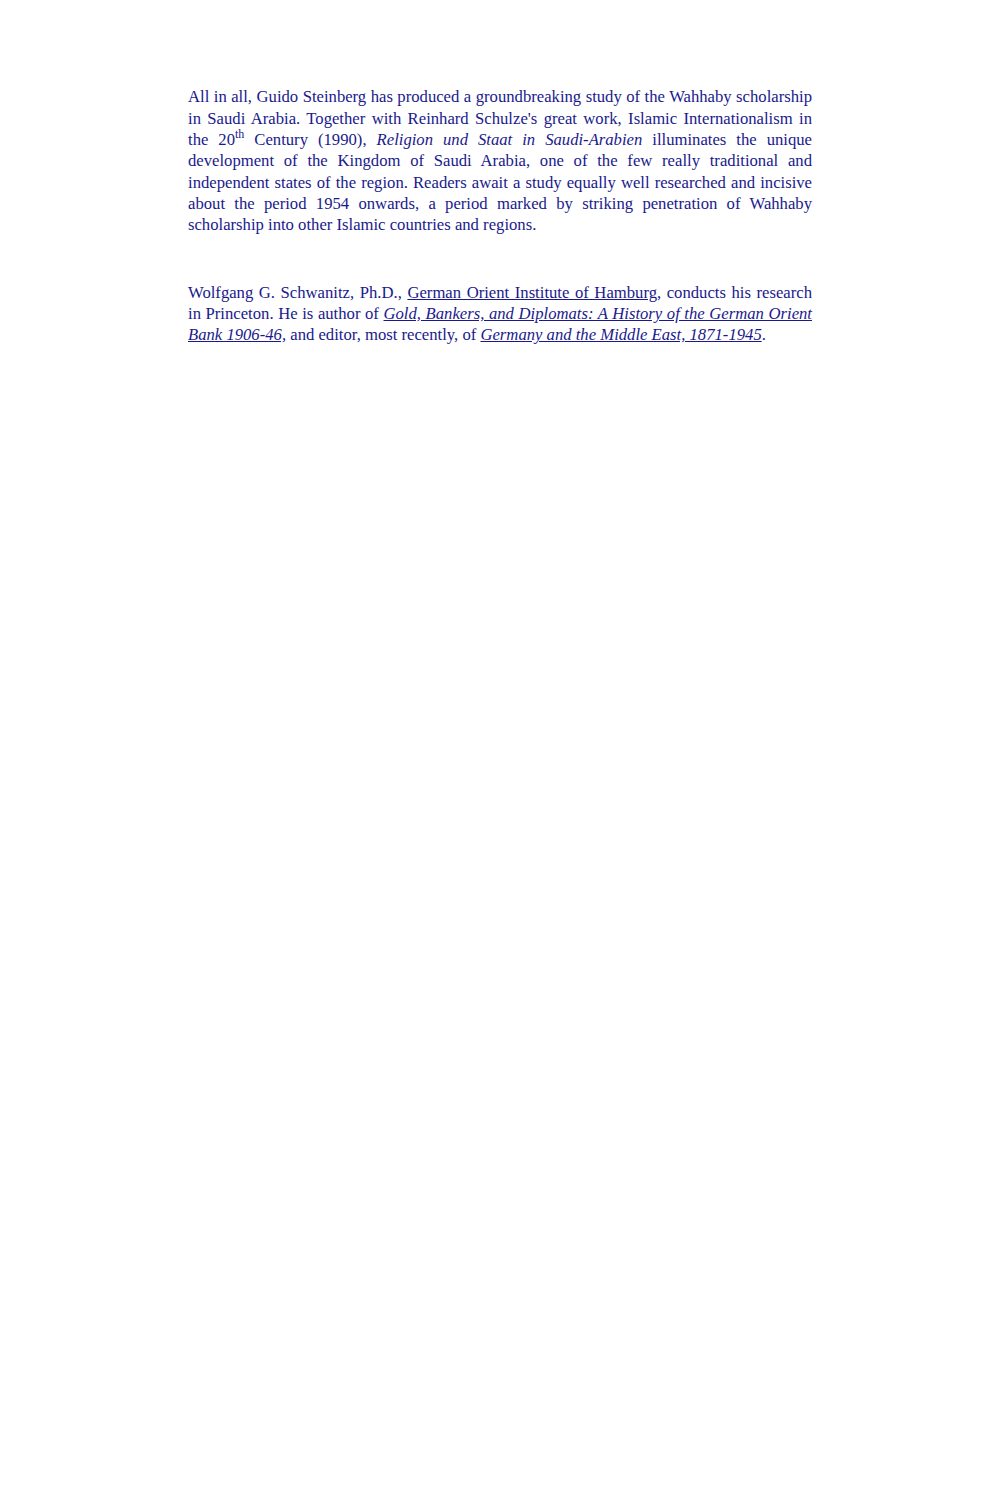All in all, Guido Steinberg has produced a groundbreaking study of the Wahhaby scholarship in Saudi Arabia. Together with Reinhard Schulze's great work, Islamic Internationalism in the 20th Century (1990), Religion und Staat in Saudi-Arabien illuminates the unique development of the Kingdom of Saudi Arabia, one of the few really traditional and independent states of the region. Readers await a study equally well researched and incisive about the period 1954 onwards, a period marked by striking penetration of Wahhaby scholarship into other Islamic countries and regions.
Wolfgang G. Schwanitz, Ph.D., German Orient Institute of Hamburg, conducts his research in Princeton. He is author of Gold, Bankers, and Diplomats: A History of the German Orient Bank 1906-46, and editor, most recently, of Germany and the Middle East, 1871-1945.